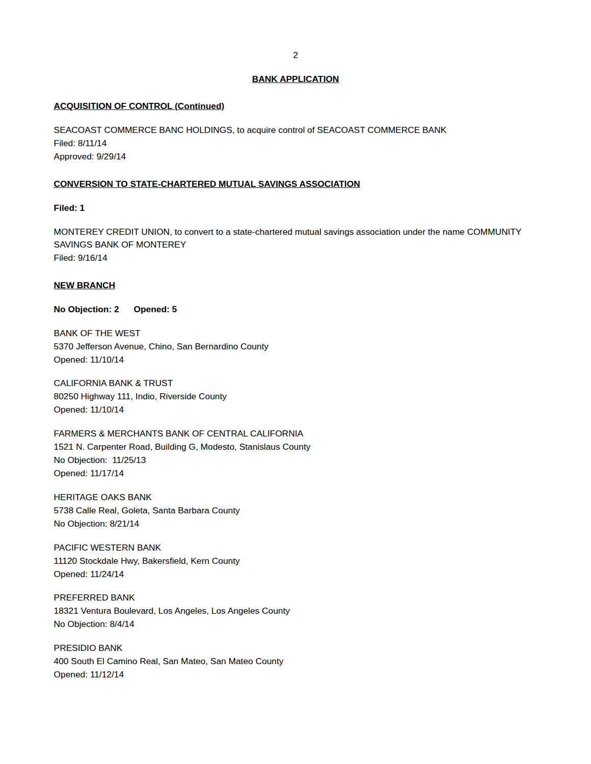2
BANK APPLICATION
ACQUISITION OF CONTROL (Continued)
SEACOAST COMMERCE BANC HOLDINGS, to acquire control of SEACOAST COMMERCE BANK
Filed: 8/11/14
Approved: 9/29/14
CONVERSION TO STATE-CHARTERED MUTUAL SAVINGS ASSOCIATION
Filed: 1
MONTEREY CREDIT UNION, to convert to a state-chartered mutual savings association under the name COMMUNITY SAVINGS BANK OF MONTEREY
Filed: 9/16/14
NEW BRANCH
No Objection: 2 Opened: 5
BANK OF THE WEST
5370 Jefferson Avenue, Chino, San Bernardino County
Opened: 11/10/14
CALIFORNIA BANK & TRUST
80250 Highway 111, Indio, Riverside County
Opened: 11/10/14
FARMERS & MERCHANTS BANK OF CENTRAL CALIFORNIA
1521 N. Carpenter Road, Building G, Modesto, Stanislaus County
No Objection: 11/25/13
Opened: 11/17/14
HERITAGE OAKS BANK
5738 Calle Real, Goleta, Santa Barbara County
No Objection: 8/21/14
PACIFIC WESTERN BANK
11120 Stockdale Hwy, Bakersfield, Kern County
Opened: 11/24/14
PREFERRED BANK
18321 Ventura Boulevard, Los Angeles, Los Angeles County
No Objection: 8/4/14
PRESIDIO BANK
400 South El Camino Real, San Mateo, San Mateo County
Opened: 11/12/14